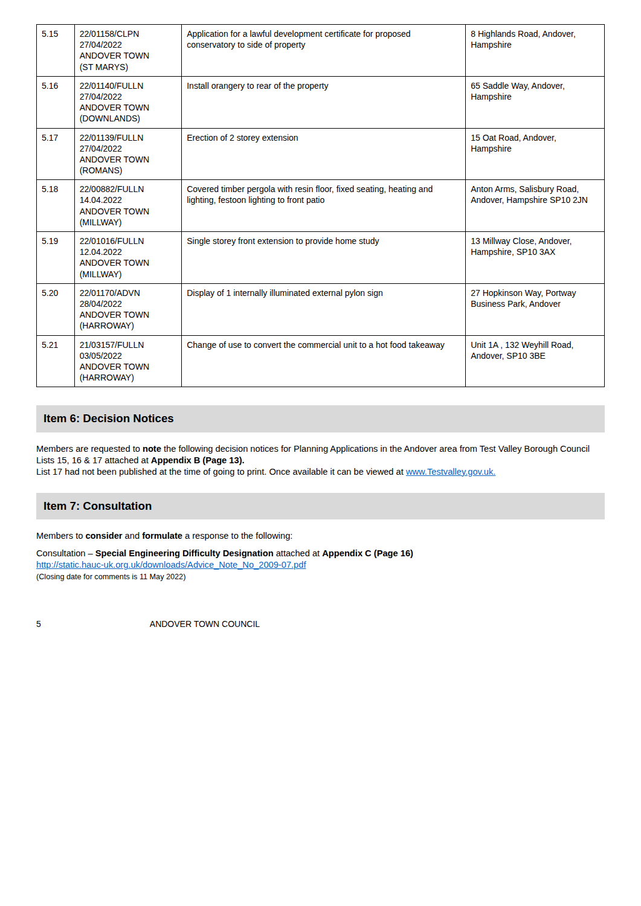| 5.15 | 22/01158/CLPN 27/04/2022 ANDOVER TOWN (ST MARYS) | Application for a lawful development certificate for proposed conservatory to side of property | 8 Highlands Road, Andover, Hampshire |
| 5.16 | 22/01140/FULLN 27/04/2022 ANDOVER TOWN (DOWNLANDS) | Install orangery to rear of the property | 65 Saddle Way, Andover, Hampshire |
| 5.17 | 22/01139/FULLN 27/04/2022 ANDOVER TOWN (ROMANS) | Erection of 2 storey extension | 15 Oat Road, Andover, Hampshire |
| 5.18 | 22/00882/FULLN 14.04.2022 ANDOVER TOWN (MILLWAY) | Covered timber pergola with resin floor, fixed seating, heating and lighting, festoon lighting to front patio | Anton Arms, Salisbury Road, Andover, Hampshire SP10 2JN |
| 5.19 | 22/01016/FULLN 12.04.2022 ANDOVER TOWN (MILLWAY) | Single storey front extension to provide home study | 13 Millway Close, Andover, Hampshire, SP10 3AX |
| 5.20 | 22/01170/ADVN 28/04/2022 ANDOVER TOWN (HARROWAY) | Display of 1 internally illuminated external pylon sign | 27 Hopkinson Way, Portway Business Park, Andover |
| 5.21 | 21/03157/FULLN 03/05/2022 ANDOVER TOWN (HARROWAY) | Change of use to convert the commercial unit to a hot food takeaway | Unit 1A , 132 Weyhill Road, Andover, SP10 3BE |
Item 6: Decision Notices
Members are requested to note the following decision notices for Planning Applications in the Andover area from Test Valley Borough Council Lists 15, 16 & 17 attached at Appendix B (Page 13).
List 17 had not been published at the time of going to print. Once available it can be viewed at www.Testvalley.gov.uk.
Item 7: Consultation
Members to consider and formulate a response to the following:
Consultation – Special Engineering Difficulty Designation attached at Appendix C (Page 16)
http://static.hauc-uk.org.uk/downloads/Advice_Note_No_2009-07.pdf
(Closing date for comments is 11 May 2022)
5 ANDOVER TOWN COUNCIL